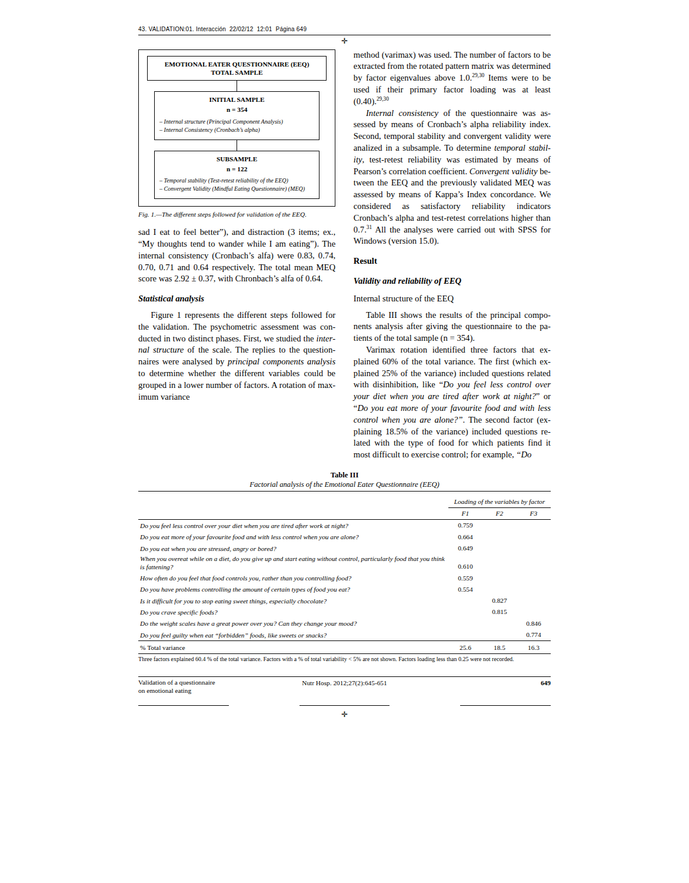43. VALIDATION:01. Interacción 22/02/12 12:01 Página 649
✛
EMOTIONAL EATER QUESTIONNAIRE (EEQ)
TOTAL SAMPLE
INITIAL SAMPLE
n = 354
Internal structure (Principal Component Analysis)
Internal Consistency (Cronbach’s alpha)
SUBSAMPLE
n = 122
Temporal stability (Test-retest reliability of the EEQ)
Convergent Validity (Mindful Eating Questionnaire) (MEQ)
Fig. 1.—The different steps followed for validation of the EEQ.
sad I eat to feel better”), and distraction (3 items; ex., “My thoughts tend to wander while I am eating”). The internal consistency (Cronbach’s alfa) were 0.83, 0.74, 0.70, 0.71 and 0.64 respectively. The total mean MEQ score was 2.92 ± 0.37, with Chronbach’s alfa of 0.64.
Statistical analysis
Figure 1 represents the different steps followed for the validation. The psychometric assessment was conducted in two distinct phases. First, we studied the internal structure of the scale. The replies to the questionnaires were analysed by principal components analysis to determine whether the different variables could be grouped in a lower number of factors. A rotation of maximum variance
method (varimax) was used. The number of factors to be extracted from the rotated pattern matrix was determined by factor eigenvalues above 1.0.29,30 Items were to be used if their primary factor loading was at least (0.40).29,30
Internal consistency of the questionnaire was assessed by means of Cronbach’s alpha reliability index. Second, temporal stability and convergent validity were analized in a subsample. To determine temporal stability, test-retest reliability was estimated by means of Pearson’s correlation coefficient. Convergent validity between the EEQ and the previously validated MEQ was assessed by means of Kappa’s Index concordance. We considered as satisfactory reliability indicators Cronbach’s alpha and test-retest correlations higher than 0.7.31 All the analyses were carried out with SPSS for Windows (version 15.0).
Result
Validity and reliability of EEQ
Internal structure of the EEQ
Table III shows the results of the principal components analysis after giving the questionnaire to the patients of the total sample (n = 354).
Varimax rotation identified three factors that explained 60% of the total variance. The first (which explained 25% of the variance) included questions related with disinhibition, like “Do you feel less control over your diet when you are tired after work at night?” or “Do you eat more of your favourite food and with less control when you are alone?”. The second factor (explaining 18.5% of the variance) included questions related with the type of food for which patients find it most difficult to exercise control; for example, “Do
Table III
Factorial analysis of the Emotional Eater Questionnaire (EEQ)
| | Loading of the variables by factor |
| | F1 | F2 | F3 |
| Do you feel less control over your diet when you are tired after work at night? | 0.759 | | |
| Do you eat more of your favourite food and with less control when you are alone? | 0.664 | | |
| Do you eat when you are stressed, angry or bored? | 0.649 | | |
| When you overeat while on a diet, do you give up and start eating without control, particularly food that you think is fattening? | 0.610 | | |
| How often do you feel that food controls you, rather than you controlling food? | 0.559 | | |
| Do you have problems controlling the amount of certain types of food you eat? | 0.554 | | |
| Is it difficult for you to stop eating sweet things, especially chocolate? | | 0.827 | |
| Do you crave specific foods? | | 0.815 | |
| Do the weight scales have a great power over you? Can they change your mood? | | | 0.846 |
| Do you feel guilty when eat “forbidden” foods, like sweets or snacks? | | | 0.774 |
| % Total variance | 25.6 | 18.5 | 16.3 |
Three factors explained 60.4 % of the total variance. Factors with a % of total variability < 5% are not shown. Factors loading less than 0.25 were not recorded.
Validation of a questionnaire
on emotional eating
Nutr Hosp. 2012;27(2):645-651
649
✛